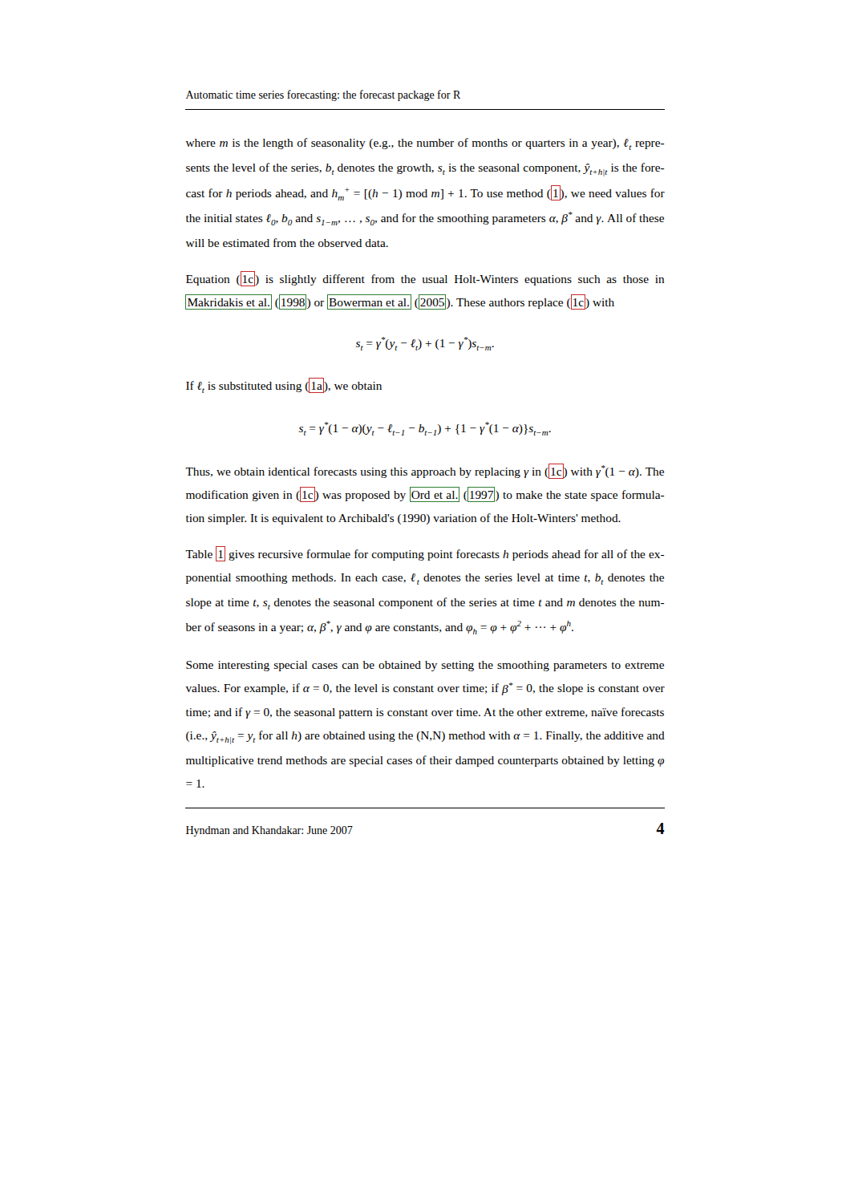Automatic time series forecasting: the forecast package for R
where m is the length of seasonality (e.g., the number of months or quarters in a year), ℓt represents the level of the series, bt denotes the growth, st is the seasonal component, ŷt+h|t is the forecast for h periods ahead, and hm+ = [(h − 1) mod m] + 1. To use method (1), we need values for the initial states ℓ0, b0 and s1−m, … , s0, and for the smoothing parameters α, β* and γ. All of these will be estimated from the observed data.
Equation (1c) is slightly different from the usual Holt-Winters equations such as those in Makridakis et al. (1998) or Bowerman et al. (2005). These authors replace (1c) with
st = γ*(yt − ℓt) + (1 − γ*)st−m.
If ℓt is substituted using (1a), we obtain
st = γ*(1 − α)(yt − ℓt−1 − bt−1) + {1 − γ*(1 − α)}st−m.
Thus, we obtain identical forecasts using this approach by replacing γ in (1c) with γ*(1 − α). The modification given in (1c) was proposed by Ord et al. (1997) to make the state space formulation simpler. It is equivalent to Archibald's (1990) variation of the Holt-Winters' method.
Table 1 gives recursive formulae for computing point forecasts h periods ahead for all of the exponential smoothing methods. In each case, ℓt denotes the series level at time t, bt denotes the slope at time t, st denotes the seasonal component of the series at time t and m denotes the number of seasons in a year; α, β*, γ and φ are constants, and φh = φ + φ2 + ··· + φh.
Some interesting special cases can be obtained by setting the smoothing parameters to extreme values. For example, if α = 0, the level is constant over time; if β* = 0, the slope is constant over time; and if γ = 0, the seasonal pattern is constant over time. At the other extreme, naïve forecasts (i.e., ŷt+h|t = yt for all h) are obtained using the (N,N) method with α = 1. Finally, the additive and multiplicative trend methods are special cases of their damped counterparts obtained by letting φ = 1.
Hyndman and Khandakar: June 2007 4